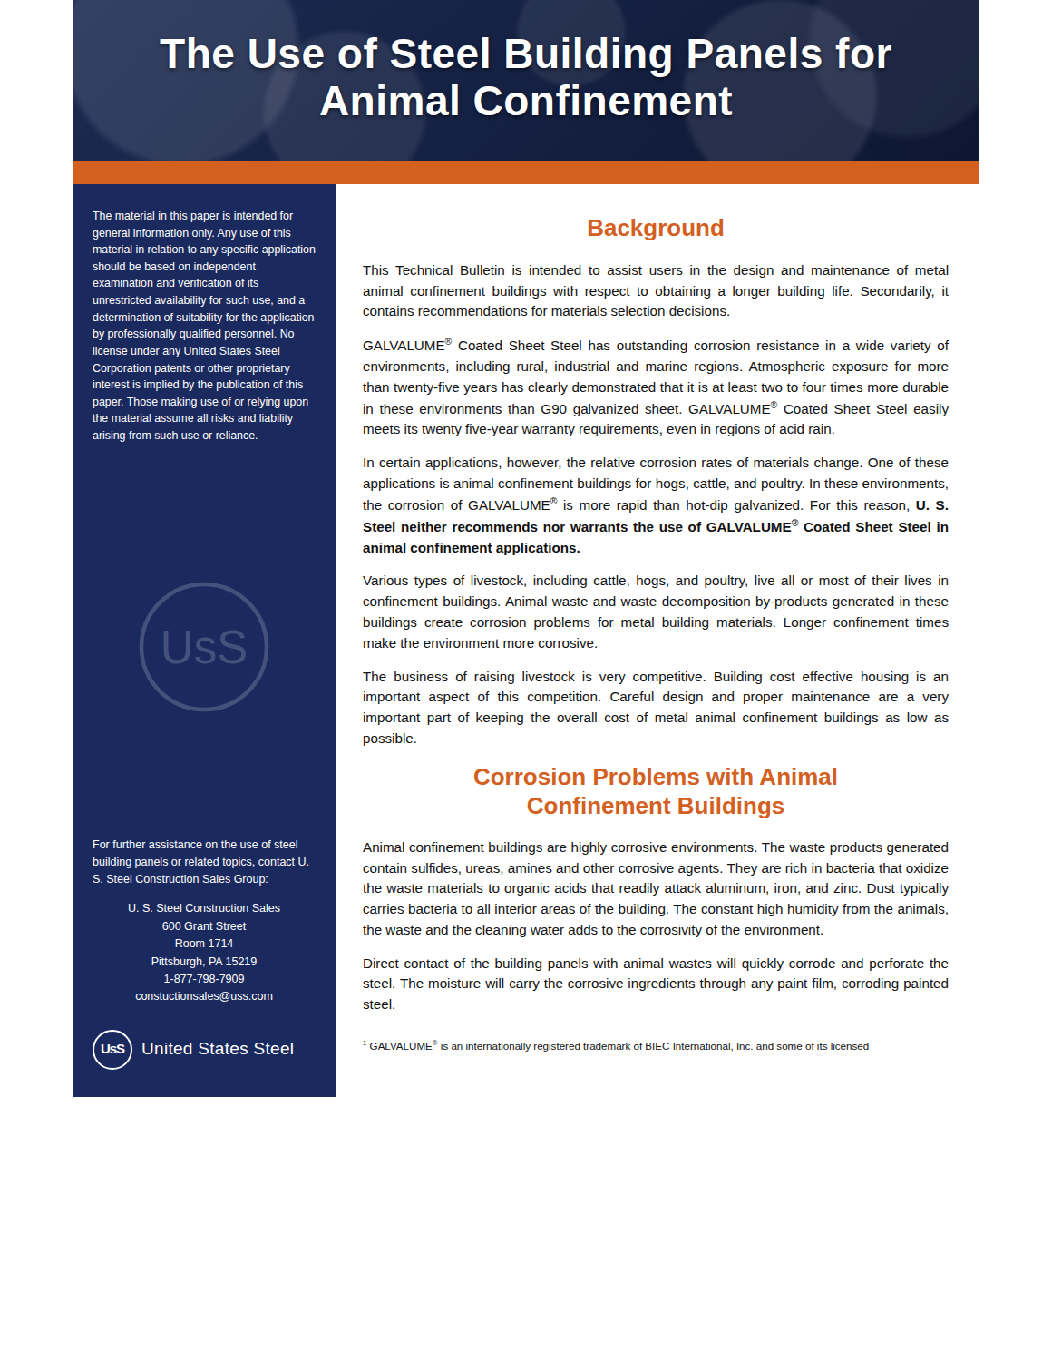The Use of Steel Building Panels for
Animal Confinement
The material in this paper is intended for general information only. Any use of this material in relation to any specific application should be based on independent examination and verification of its unrestricted availability for such use, and a determination of suitability for the application by professionally qualified personnel. No license under any United States Steel Corporation patents or other proprietary interest is implied by the publication of this paper. Those making use of or relying upon the material assume all risks and liability arising from such use or reliance.
UsS
For further assistance on the use of steel building panels or related topics, contact U. S. Steel Construction Sales Group:
U. S. Steel Construction Sales
600 Grant Street
Room 1714
Pittsburgh, PA 15219
1-877-798-7909
constuctionsales@uss.com
UsS
United States Steel
Background
This Technical Bulletin is intended to assist users in the design and maintenance of metal animal confinement buildings with respect to obtaining a longer building life. Secondarily, it contains recommendations for materials selection decisions.
GALVALUME® Coated Sheet Steel has outstanding corrosion resistance in a wide variety of environments, including rural, industrial and marine regions. Atmospheric exposure for more than twenty-five years has clearly demonstrated that it is at least two to four times more durable in these environments than G90 galvanized sheet. GALVALUME® Coated Sheet Steel easily meets its twenty five-year warranty requirements, even in regions of acid rain.
In certain applications, however, the relative corrosion rates of materials change. One of these applications is animal confinement buildings for hogs, cattle, and poultry. In these environments, the corrosion of GALVALUME® is more rapid than hot-dip galvanized. For this reason, U. S. Steel neither recommends nor warrants the use of GALVALUME® Coated Sheet Steel in animal confinement applications.
Various types of livestock, including cattle, hogs, and poultry, live all or most of their lives in confinement buildings. Animal waste and waste decomposition by-products generated in these buildings create corrosion problems for metal building materials. Longer confinement times make the environment more corrosive.
The business of raising livestock is very competitive. Building cost effective housing is an important aspect of this competition. Careful design and proper maintenance are a very important part of keeping the overall cost of metal animal confinement buildings as low as possible.
Corrosion Problems with Animal
Confinement Buildings
Animal confinement buildings are highly corrosive environments. The waste products generated contain sulfides, ureas, amines and other corrosive agents. They are rich in bacteria that oxidize the waste materials to organic acids that readily attack aluminum, iron, and zinc. Dust typically carries bacteria to all interior areas of the building. The constant high humidity from the animals, the waste and the cleaning water adds to the corrosivity of the environment.
Direct contact of the building panels with animal wastes will quickly corrode and perforate the steel. The moisture will carry the corrosive ingredients through any paint film, corroding painted steel.
1 GALVALUME® is an internationally registered trademark of BIEC International, Inc. and some of its licensed